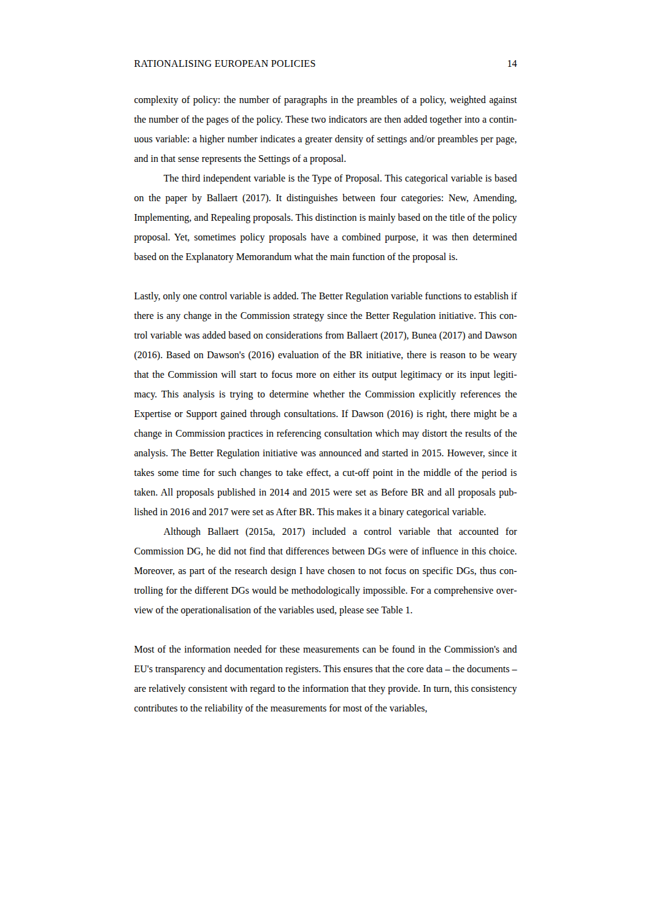RATIONALISING EUROPEAN POLICIES 14
complexity of policy: the number of paragraphs in the preambles of a policy, weighted against the number of the pages of the policy. These two indicators are then added together into a continuous variable: a higher number indicates a greater density of settings and/or preambles per page, and in that sense represents the Settings of a proposal.
The third independent variable is the Type of Proposal. This categorical variable is based on the paper by Ballaert (2017). It distinguishes between four categories: New, Amending, Implementing, and Repealing proposals. This distinction is mainly based on the title of the policy proposal. Yet, sometimes policy proposals have a combined purpose, it was then determined based on the Explanatory Memorandum what the main function of the proposal is.
Lastly, only one control variable is added. The Better Regulation variable functions to establish if there is any change in the Commission strategy since the Better Regulation initiative. This control variable was added based on considerations from Ballaert (2017), Bunea (2017) and Dawson (2016). Based on Dawson's (2016) evaluation of the BR initiative, there is reason to be weary that the Commission will start to focus more on either its output legitimacy or its input legitimacy. This analysis is trying to determine whether the Commission explicitly references the Expertise or Support gained through consultations. If Dawson (2016) is right, there might be a change in Commission practices in referencing consultation which may distort the results of the analysis. The Better Regulation initiative was announced and started in 2015. However, since it takes some time for such changes to take effect, a cut-off point in the middle of the period is taken. All proposals published in 2014 and 2015 were set as Before BR and all proposals published in 2016 and 2017 were set as After BR. This makes it a binary categorical variable.
Although Ballaert (2015a, 2017) included a control variable that accounted for Commission DG, he did not find that differences between DGs were of influence in this choice. Moreover, as part of the research design I have chosen to not focus on specific DGs, thus controlling for the different DGs would be methodologically impossible. For a comprehensive overview of the operationalisation of the variables used, please see Table 1.
Most of the information needed for these measurements can be found in the Commission's and EU's transparency and documentation registers. This ensures that the core data – the documents – are relatively consistent with regard to the information that they provide. In turn, this consistency contributes to the reliability of the measurements for most of the variables,